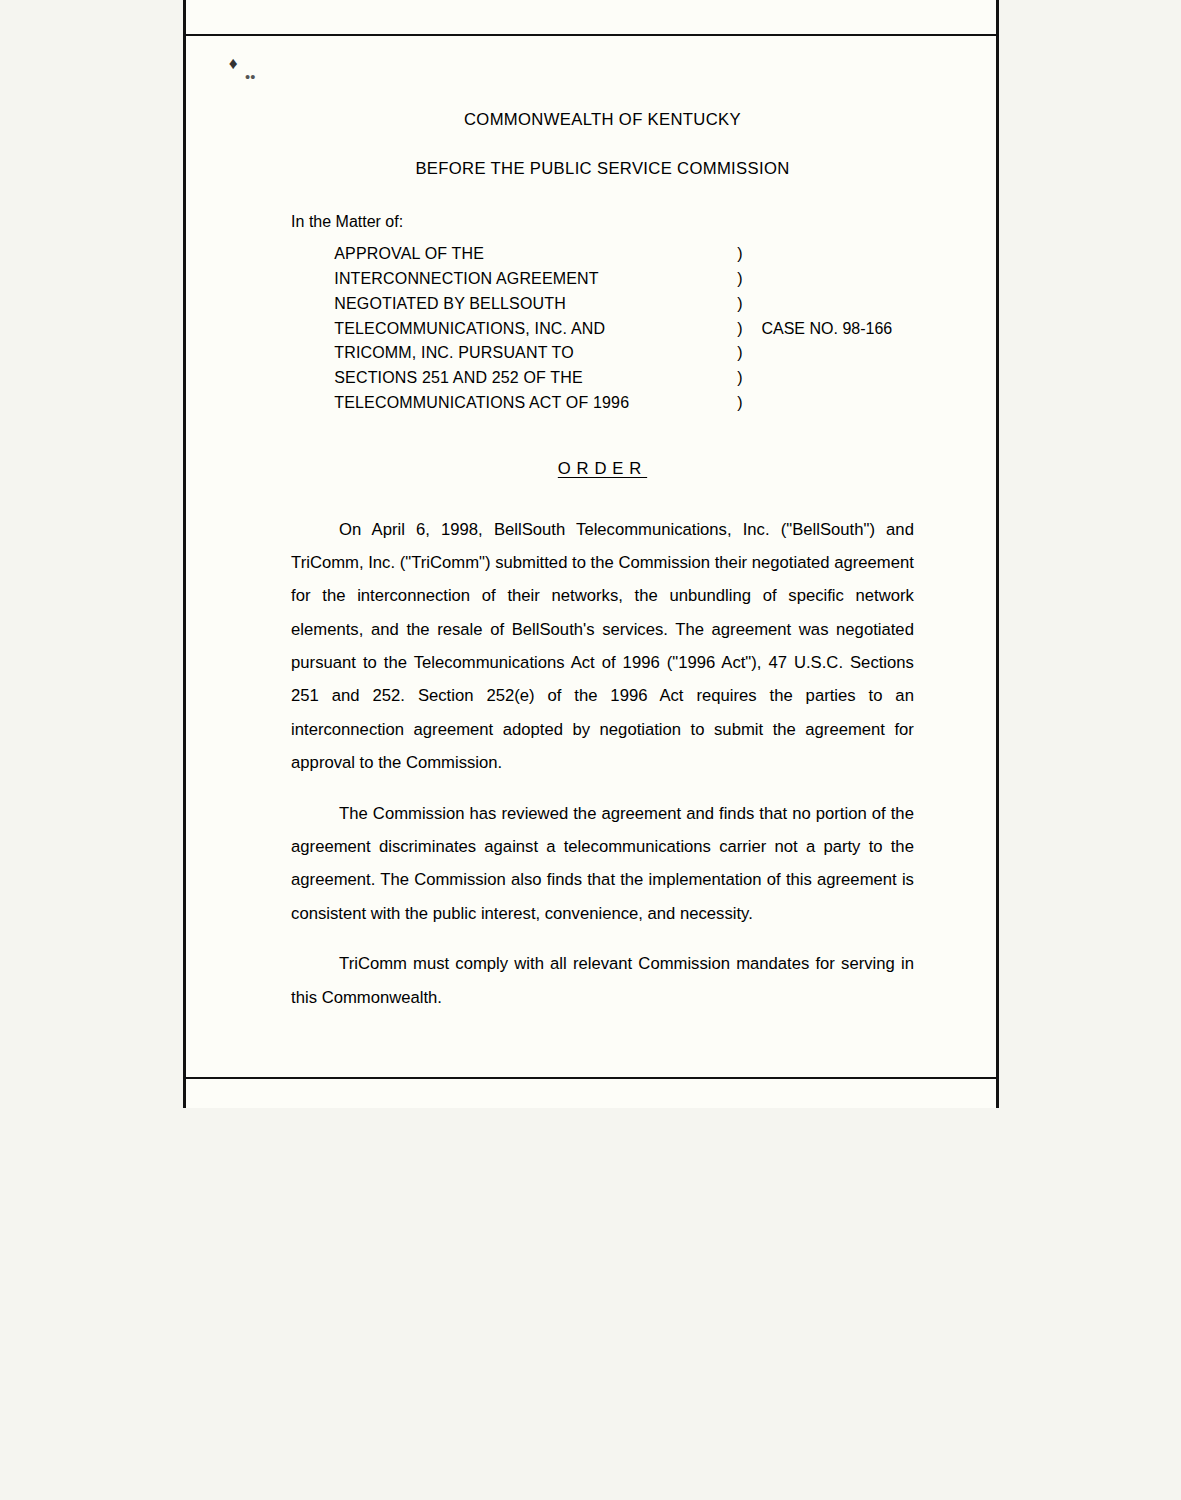♦
••
COMMONWEALTH OF KENTUCKY
BEFORE THE PUBLIC SERVICE COMMISSION
In the Matter of:
| APPROVAL OF THE | ) | |
| INTERCONNECTION AGREEMENT | ) | |
| NEGOTIATED BY BELLSOUTH | ) | |
| TELECOMMUNICATIONS, INC. AND | ) | CASE NO. 98-166 |
| TRICOMM, INC. PURSUANT TO | ) | |
| SECTIONS 251 AND 252 OF THE | ) | |
| TELECOMMUNICATIONS ACT OF 1996 | ) | |
ORDER
On April 6, 1998, BellSouth Telecommunications, Inc. ("BellSouth") and TriComm, Inc. ("TriComm") submitted to the Commission their negotiated agreement for the interconnection of their networks, the unbundling of specific network elements, and the resale of BellSouth's services. The agreement was negotiated pursuant to the Telecommunications Act of 1996 ("1996 Act"), 47 U.S.C. Sections 251 and 252. Section 252(e) of the 1996 Act requires the parties to an interconnection agreement adopted by negotiation to submit the agreement for approval to the Commission.
The Commission has reviewed the agreement and finds that no portion of the agreement discriminates against a telecommunications carrier not a party to the agreement. The Commission also finds that the implementation of this agreement is consistent with the public interest, convenience, and necessity.
TriComm must comply with all relevant Commission mandates for serving in this Commonwealth.